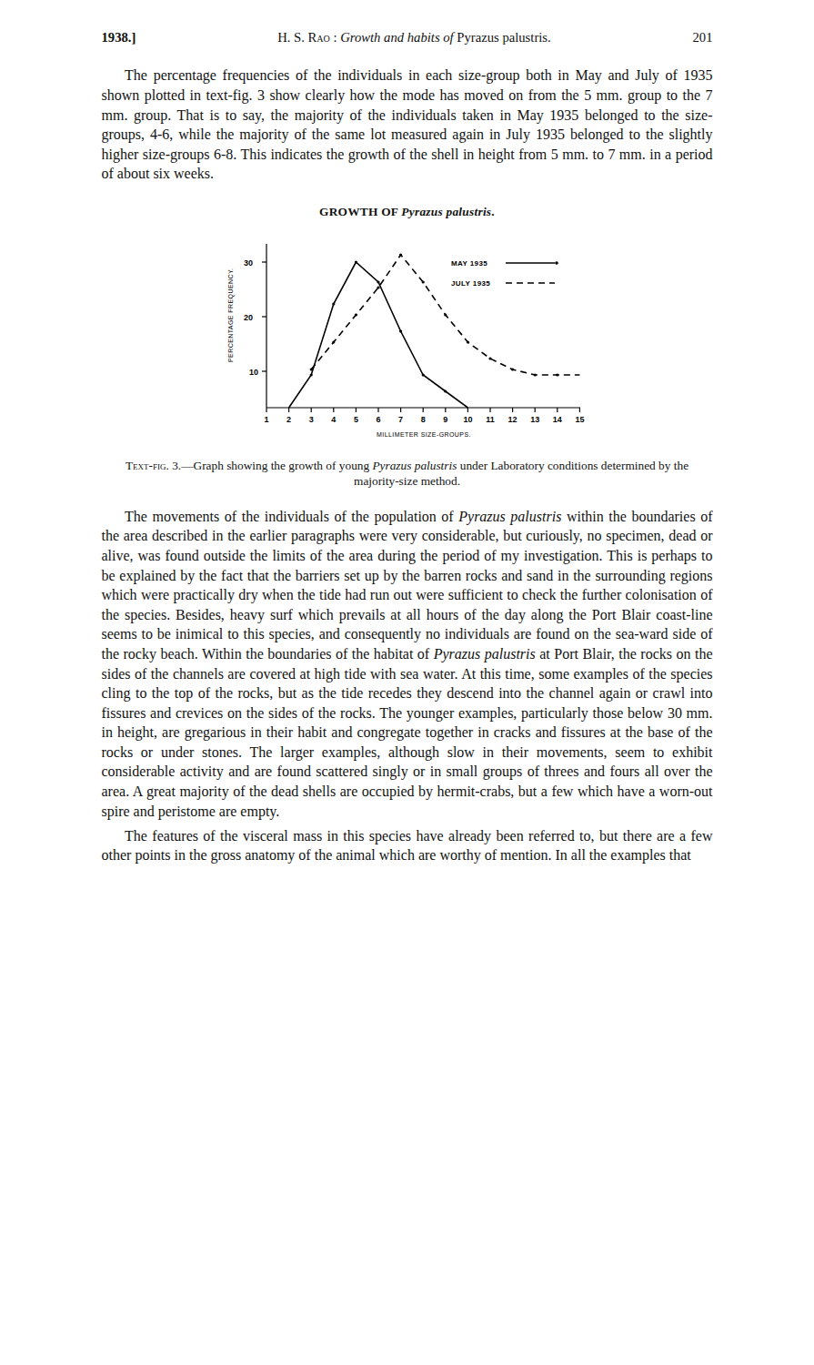1938.] H. S. Rao : Growth and habits of Pyrazus palustris. 201
The percentage frequencies of the individuals in each size-group both in May and July of 1935 shown plotted in text-fig. 3 show clearly how the mode has moved on from the 5 mm. group to the 7 mm. group. That is to say, the majority of the individuals taken in May 1935 belonged to the size-groups, 4-6, while the majority of the same lot measured again in July 1935 belonged to the slightly higher size-groups 6-8. This indicates the growth of the shell in height from 5 mm. to 7 mm. in a period of about six weeks.
GROWTH OF Pyrazus palustris.
30 20 10 PERCENTAGE FREQUENCY. 1 2 3 4 5 6 7 8 9 10 11 12 13 14 15 MILLIMETER SIZE-GROUPS. MAY 1935 JULY 1935
Text-fig. 3.—Graph showing the growth of young Pyrazus palustris under Laboratory conditions determined by the majority-size method.
The movements of the individuals of the population of Pyrazus palustris within the boundaries of the area described in the earlier paragraphs were very considerable, but curiously, no specimen, dead or alive, was found outside the limits of the area during the period of my investigation. This is perhaps to be explained by the fact that the barriers set up by the barren rocks and sand in the surrounding regions which were practically dry when the tide had run out were sufficient to check the further colonisation of the species. Besides, heavy surf which prevails at all hours of the day along the Port Blair coast-line seems to be inimical to this species, and consequently no individuals are found on the sea-ward side of the rocky beach. Within the boundaries of the habitat of Pyrazus palustris at Port Blair, the rocks on the sides of the channels are covered at high tide with sea water. At this time, some examples of the species cling to the top of the rocks, but as the tide recedes they descend into the channel again or crawl into fissures and crevices on the sides of the rocks. The younger examples, particularly those below 30 mm. in height, are gregarious in their habit and congregate together in cracks and fissures at the base of the rocks or under stones. The larger examples, although slow in their movements, seem to exhibit considerable activity and are found scattered singly or in small groups of threes and fours all over the area. A great majority of the dead shells are occupied by hermit-crabs, but a few which have a worn-out spire and peristome are empty.
The features of the visceral mass in this species have already been referred to, but there are a few other points in the gross anatomy of the animal which are worthy of mention. In all the examples that